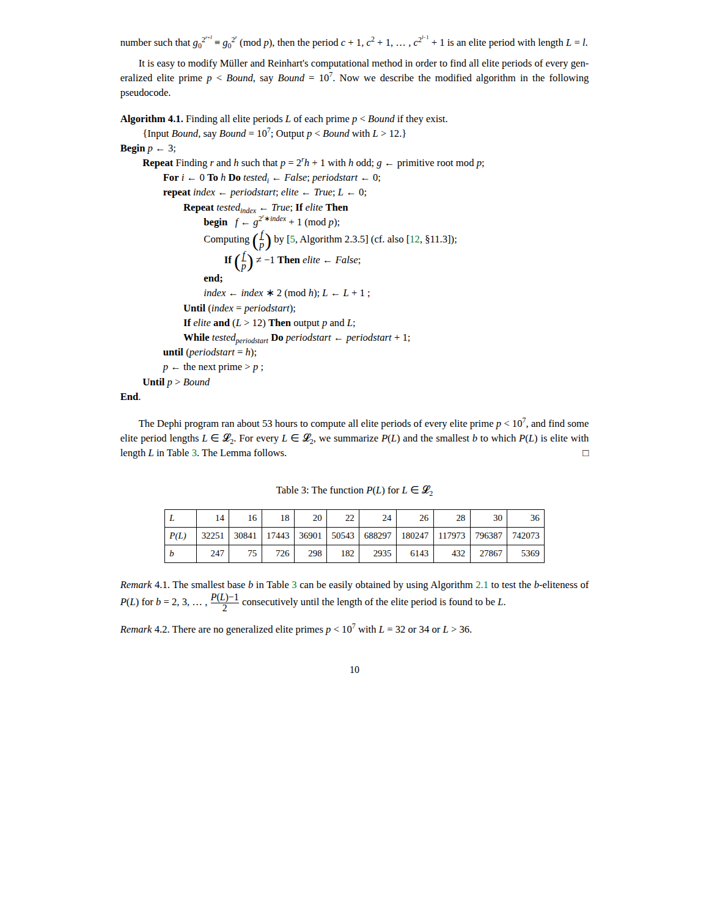number such that g02r+l ≡ g02r (mod p), then the period c + 1, c2 + 1, … , c2l−1 + 1 is an elite period with length L = l.
It is easy to modify Müller and Reinhart's computational method in order to find all elite periods of every generalized elite prime p < Bound, say Bound = 107. Now we describe the modified algorithm in the following pseudocode.
Algorithm 4.1. Finding all elite periods L of each prime p < Bound if they exist.
{Input Bound, say Bound = 107; Output p < Bound with L > 12.}
Begin p ← 3;
Repeat Finding r and h such that p = 2rh + 1 with h odd; g ← primitive root mod p;
For i ← 0 To h Do testedi ← False; periodstart ← 0;
repeat index ← periodstart; elite ← True; L ← 0;
Repeat testedindex ← True; If elite Then
begin f ← g2r∗index + 1 (mod p);
Computing (fp) by [5, Algorithm 2.3.5] (cf. also [12, §11.3]);
If (fp) ≠ −1 Then elite ← False;
end;
index ← index ∗ 2 (mod h); L ← L + 1 ;
Until (index = periodstart);
If elite and (L > 12) Then output p and L;
While testedperiodstart Do periodstart ← periodstart + 1;
until (periodstart = h);
p ← the next prime > p ;
Until p > Bound
End.
The Dephi program ran about 53 hours to compute all elite periods of every elite prime p < 107, and find some elite period lengths L ∈ 𝓛2. For every L ∈ 𝓛2, we summarize P(L) and the smallest b to which P(L) is elite with length L in Table 3. The Lemma follows. □
Table 3: The function P(L) for L ∈ 𝓛2
| L | 14 | 16 | 18 | 20 | 22 | 24 | 26 | 28 | 30 | 36 |
| P ( L ) | 32251 | 30841 | 17443 | 36901 | 50543 | 688297 | 180247 | 117973 | 796387 | 742073 |
| b | 247 | 75 | 726 | 298 | 182 | 2935 | 6143 | 432 | 27867 | 5369 |
Remark 4.1. The smallest base b in Table 3 can be easily obtained by using Algorithm 2.1 to test the b-eliteness of P(L) for b = 2, 3, … , P(L)−12 consecutively until the length of the elite period is found to be L.
Remark 4.2. There are no generalized elite primes p < 107 with L = 32 or 34 or L > 36.
10